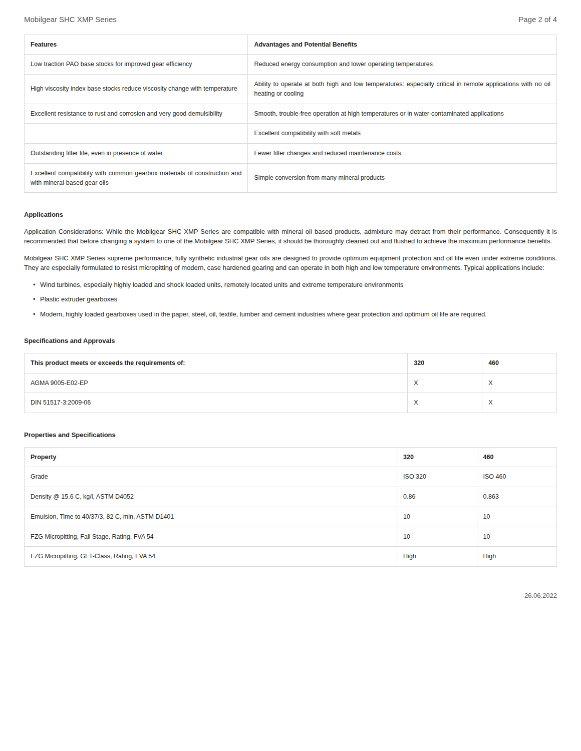Mobilgear SHC XMP Series Page 2 of 4
| Features | Advantages and Potential Benefits |
| --- | --- |
| Low traction PAO base stocks for improved gear efficiency | Reduced energy consumption and lower operating temperatures |
| High viscosity index base stocks reduce viscosity change with temperature | Ability to operate at both high and low temperatures: especially critical in remote applications with no oil heating or cooling |
| Excellent resistance to rust and corrosion and very good demulsibility | Smooth, trouble-free operation at high temperatures or in water-contaminated applications |
| | Excellent compatibility with soft metals |
| Outstanding filter life, even in presence of water | Fewer filter changes and reduced maintenance costs |
| Excellent compatibility with common gearbox materials of construction and with mineral-based gear oils | Simple conversion from many mineral products |
Applications
Application Considerations: While the Mobilgear SHC XMP Series are compatible with mineral oil based products, admixture may detract from their performance. Consequently it is recommended that before changing a system to one of the Mobilgear SHC XMP Series, it should be thoroughly cleaned out and flushed to achieve the maximum performance benefits.
Mobilgear SHC XMP Series supreme performance, fully synthetic industrial gear oils are designed to provide optimum equipment protection and oil life even under extreme conditions. They are especially formulated to resist micropitting of modern, case hardened gearing and can operate in both high and low temperature environments. Typical applications include:
Wind turbines, especially highly loaded and shock loaded units, remotely located units and extreme temperature environments
Plastic extruder gearboxes
Modern, highly loaded gearboxes used in the paper, steel, oil, textile, lumber and cement industries where gear protection and optimum oil life are required.
Specifications and Approvals
| This product meets or exceeds the requirements of: | 320 | 460 |
| --- | --- | --- |
| AGMA 9005-E02-EP | X | X |
| DIN 51517-3:2009-06 | X | X |
Properties and Specifications
| Property | 320 | 460 |
| --- | --- | --- |
| Grade | ISO 320 | ISO 460 |
| Density @ 15.6 C, kg/l, ASTM D4052 | 0.86 | 0.863 |
| Emulsion, Time to 40/37/3, 82 C, min, ASTM D1401 | 10 | 10 |
| FZG Micropitting, Fail Stage, Rating, FVA 54 | 10 | 10 |
| FZG Micropitting, GFT-Class, Rating, FVA 54 | High | High |
26.06.2022